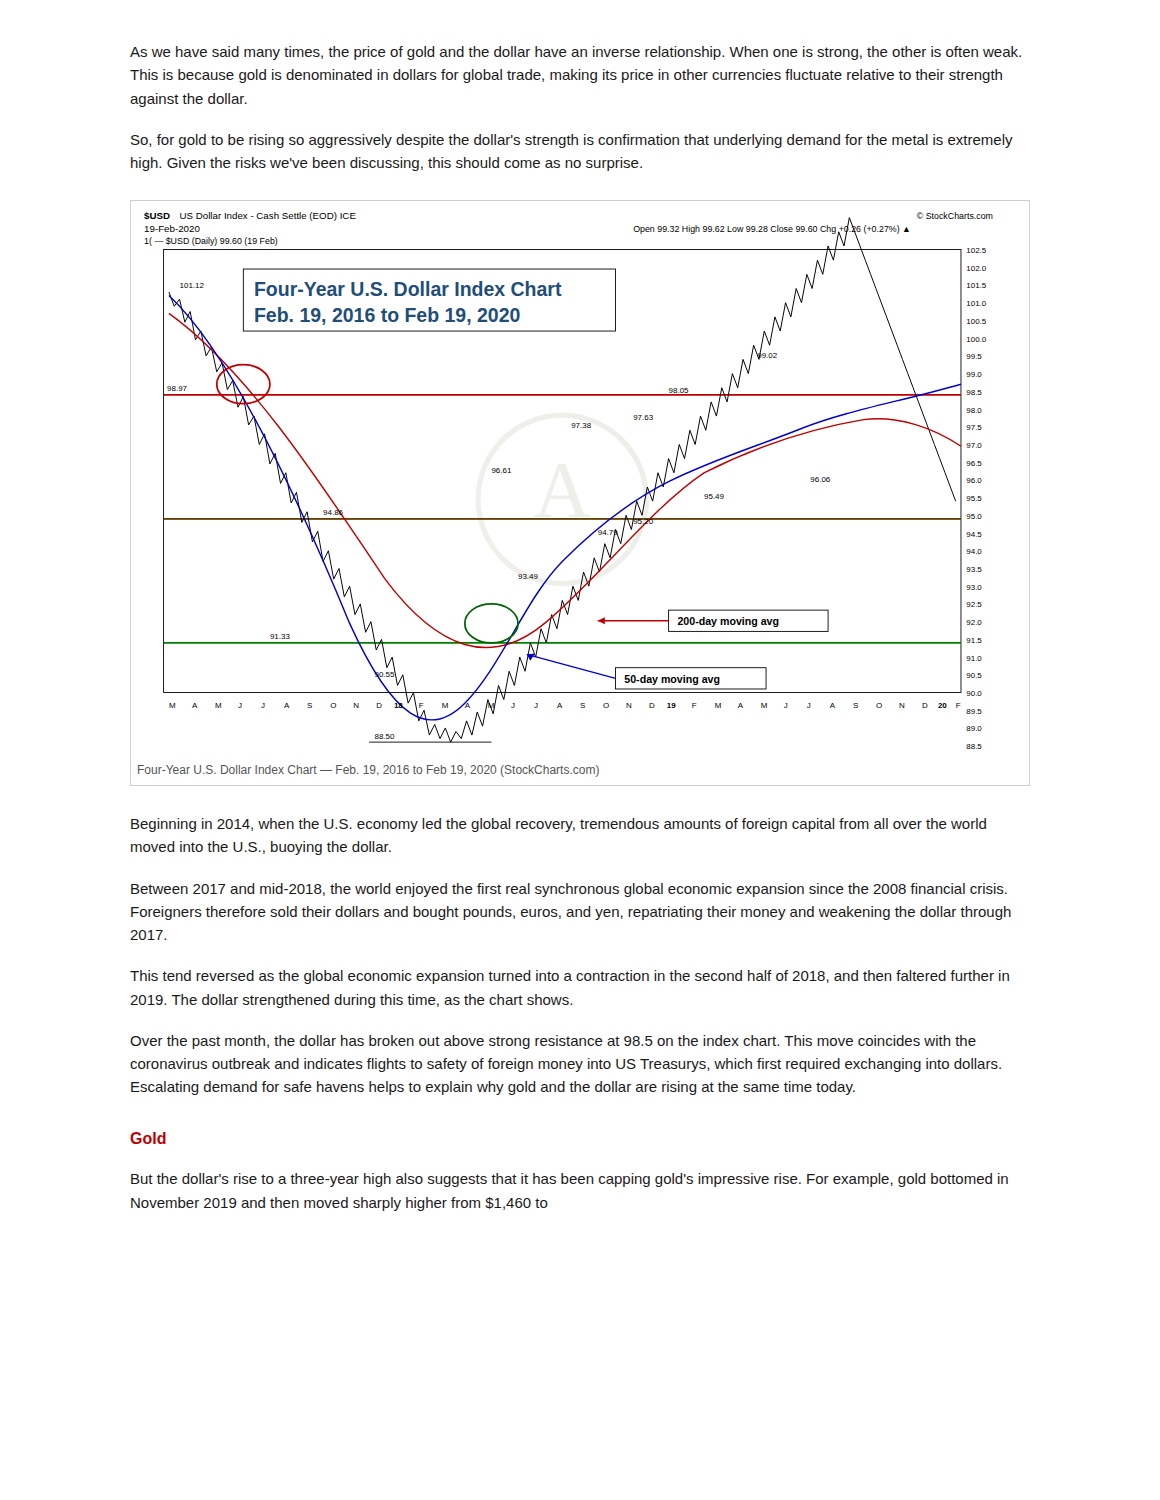As we have said many times, the price of gold and the dollar have an inverse relationship. When one is strong, the other is often weak. This is because gold is denominated in dollars for global trade, making its price in other currencies fluctuate relative to their strength against the dollar.
So, for gold to be rising so aggressively despite the dollar's strength is confirmation that underlying demand for the metal is extremely high. Given the risks we've been discussing, this should come as no surprise.
Four-Year U.S. Dollar Index Chart Feb. 19, 2016 to Feb 19, 2020 $USD US Dollar Index - Cash Settle (EOD) ICE © StockCharts.com 19-Feb-2020 Open 99.32 High 99.62 Low 99.28 Close 99.60 Chg +0.26 (+0.27%) ▲ 1( — $USD (Daily) 99.60 (19 Feb) 102.5 102.0 101.5 101.0 100.5 100.0 99.5 99.0 98.5 98.0 97.5 97.0 96.5 96.0 95.5 95.0 94.5 94.0 93.5 93.0 92.5 92.0 91.5 91.0 90.5 90.0 89.5 89.0 88.5 A 101.12 98.97 94.86 91.33 90.55 88.50 93.49 96.61 97.38 97.63 94.79 98.05 95.49 99.02 96.06 95.20 200-day moving avg 50-day moving avg Four-Year U.S. Dollar Index Chart Feb. 19, 2016 to Feb 19, 2020 M A M J J A S O N D 18 F M A M J J A S O N D 19 F M A M J J A S O N D 20 F
Four-Year U.S. Dollar Index Chart — Feb. 19, 2016 to Feb 19, 2020 (StockCharts.com)
Beginning in 2014, when the U.S. economy led the global recovery, tremendous amounts of foreign capital from all over the world moved into the U.S., buoying the dollar.
Between 2017 and mid-2018, the world enjoyed the first real synchronous global economic expansion since the 2008 financial crisis. Foreigners therefore sold their dollars and bought pounds, euros, and yen, repatriating their money and weakening the dollar through 2017.
This tend reversed as the global economic expansion turned into a contraction in the second half of 2018, and then faltered further in 2019. The dollar strengthened during this time, as the chart shows.
Over the past month, the dollar has broken out above strong resistance at 98.5 on the index chart. This move coincides with the coronavirus outbreak and indicates flights to safety of foreign money into US Treasurys, which first required exchanging into dollars. Escalating demand for safe havens helps to explain why gold and the dollar are rising at the same time today.
Gold
But the dollar's rise to a three-year high also suggests that it has been capping gold's impressive rise. For example, gold bottomed in November 2019 and then moved sharply higher from $1,460 to